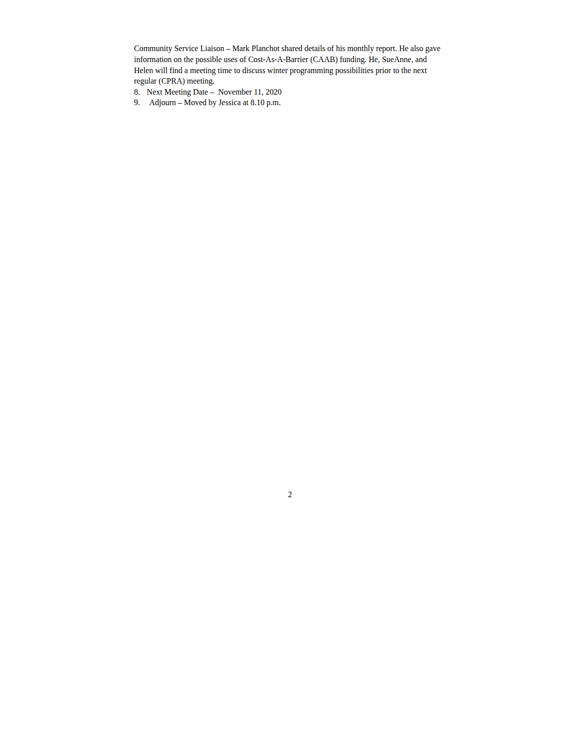Community Service Liaison – Mark Planchot shared details of his monthly report. He also gave information on the possible uses of Cost-As-A-Barrier (CAAB) funding. He, SueAnne, and Helen will find a meeting time to discuss winter programming possibilities prior to the next regular (CPRA) meeting.
8. Next Meeting Date – November 11, 2020
9. Adjourn – Moved by Jessica at 8.10 p.m.
2